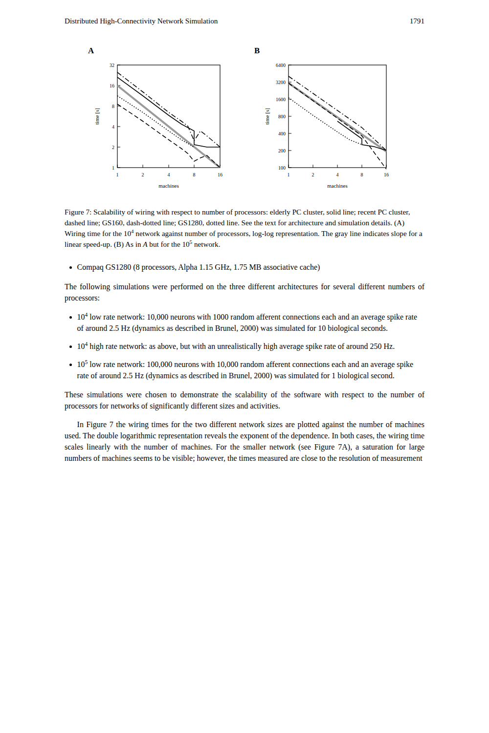Distributed High-Connectivity Network Simulation 1791
A
32 16 8 4 2 1 1 2 4 8 16 time [s] machines
B
6400 3200 1600 800 400 200 100 1 2 4 8 16 time [s] machines
Figure 7: Scalability of wiring with respect to number of processors: elderly PC cluster, solid line; recent PC cluster, dashed line; GS160, dash-dotted line; GS1280, dotted line. See the text for architecture and simulation details. (A) Wiring time for the 104 network against number of processors, log-log representation. The gray line indicates slope for a linear speed-up. (B) As in A but for the 105 network.
Compaq GS1280 (8 processors, Alpha 1.15 GHz, 1.75 MB associative cache)
The following simulations were performed on the three different architectures for several different numbers of processors:
104 low rate network: 10,000 neurons with 1000 random afferent connections each and an average spike rate of around 2.5 Hz (dynamics as described in Brunel, 2000) was simulated for 10 biological seconds.
104 high rate network: as above, but with an unrealistically high average spike rate of around 250 Hz.
105 low rate network: 100,000 neurons with 10,000 random afferent connections each and an average spike rate of around 2.5 Hz (dynamics as described in Brunel, 2000) was simulated for 1 biological second.
These simulations were chosen to demonstrate the scalability of the software with respect to the number of processors for networks of significantly different sizes and activities.
In Figure 7 the wiring times for the two different network sizes are plotted against the number of machines used. The double logarithmic representation reveals the exponent of the dependence. In both cases, the wiring time scales linearly with the number of machines. For the smaller network (see Figure 7A), a saturation for large numbers of machines seems to be visible; however, the times measured are close to the resolution of measurement